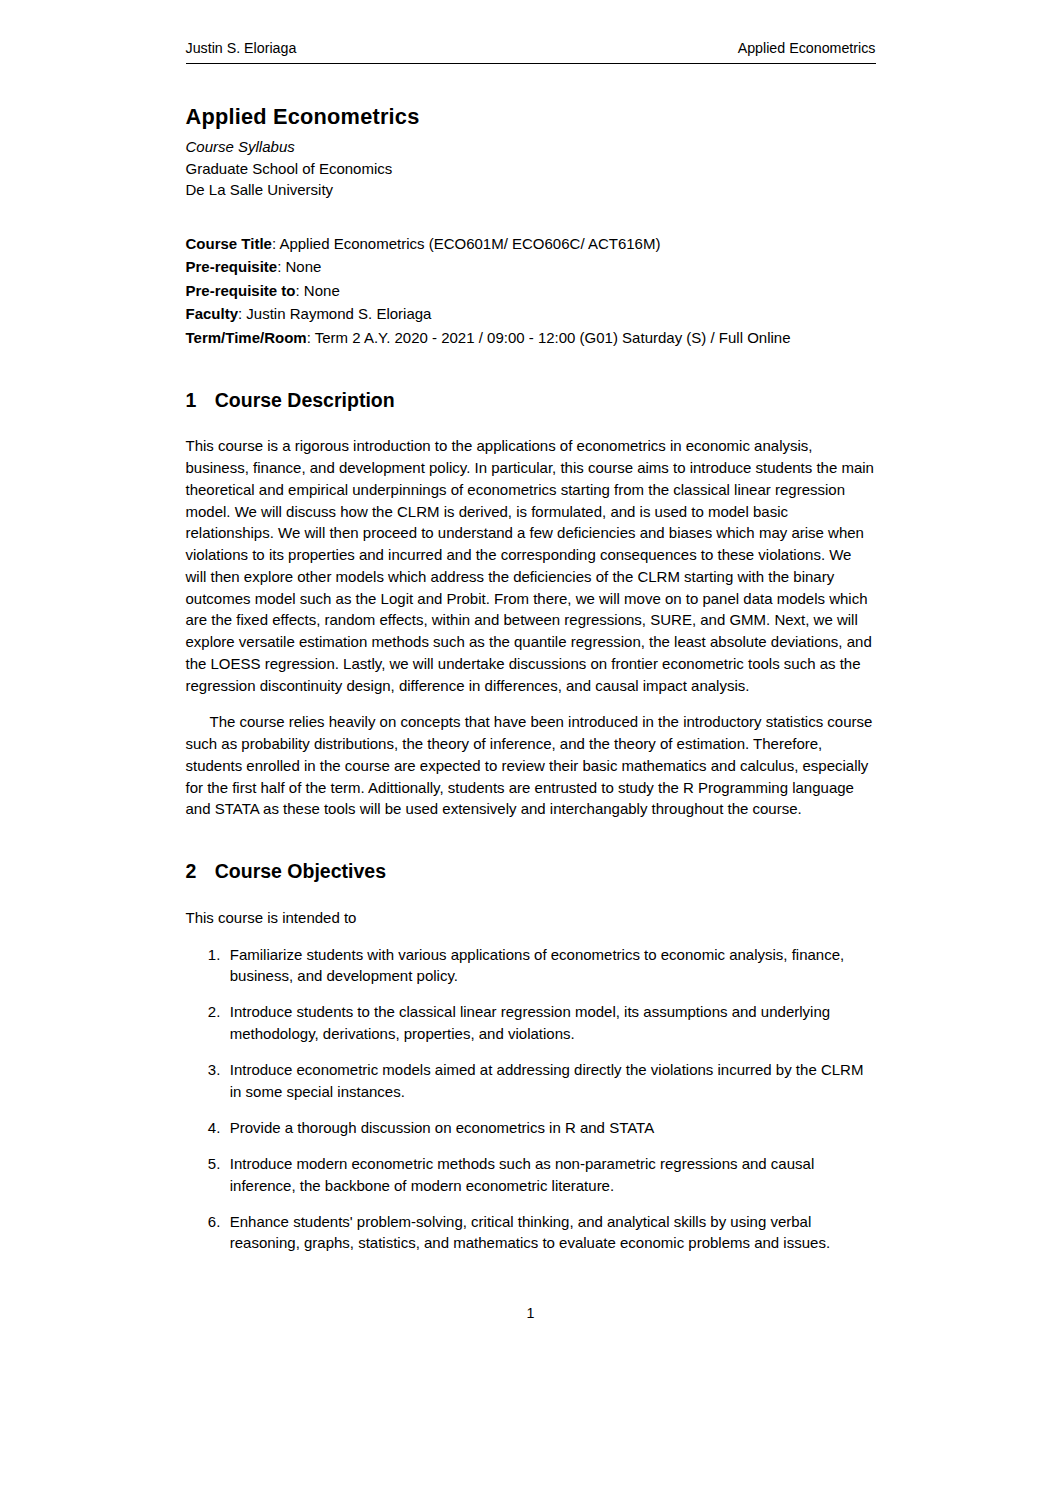Justin S. Eloriaga Applied Econometrics
Applied Econometrics
Course Syllabus
Graduate School of Economics
De La Salle University
Course Title: Applied Econometrics (ECO601M/ ECO606C/ ACT616M)
Pre-requisite: None
Pre-requisite to: None
Faculty: Justin Raymond S. Eloriaga
Term/Time/Room: Term 2 A.Y. 2020 - 2021 / 09:00 - 12:00 (G01) Saturday (S) / Full Online
1 Course Description
This course is a rigorous introduction to the applications of econometrics in economic analysis, business, finance, and development policy. In particular, this course aims to introduce students the main theoretical and empirical underpinnings of econometrics starting from the classical linear regression model. We will discuss how the CLRM is derived, is formulated, and is used to model basic relationships. We will then proceed to understand a few deficiencies and biases which may arise when violations to its properties and incurred and the corresponding consequences to these violations. We will then explore other models which address the deficiencies of the CLRM starting with the binary outcomes model such as the Logit and Probit. From there, we will move on to panel data models which are the fixed effects, random effects, within and between regressions, SURE, and GMM. Next, we will explore versatile estimation methods such as the quantile regression, the least absolute deviations, and the LOESS regression. Lastly, we will undertake discussions on frontier econometric tools such as the regression discontinuity design, difference in differences, and causal impact analysis.
The course relies heavily on concepts that have been introduced in the introductory statistics course such as probability distributions, the theory of inference, and the theory of estimation. Therefore, students enrolled in the course are expected to review their basic mathematics and calculus, especially for the first half of the term. Adittionally, students are entrusted to study the R Programming language and STATA as these tools will be used extensively and interchangably throughout the course.
2 Course Objectives
This course is intended to
Familiarize students with various applications of econometrics to economic analysis, finance, business, and development policy.
Introduce students to the classical linear regression model, its assumptions and underlying methodology, derivations, properties, and violations.
Introduce econometric models aimed at addressing directly the violations incurred by the CLRM in some special instances.
Provide a thorough discussion on econometrics in R and STATA
Introduce modern econometric methods such as non-parametric regressions and causal inference, the backbone of modern econometric literature.
Enhance students' problem-solving, critical thinking, and analytical skills by using verbal reasoning, graphs, statistics, and mathematics to evaluate economic problems and issues.
1